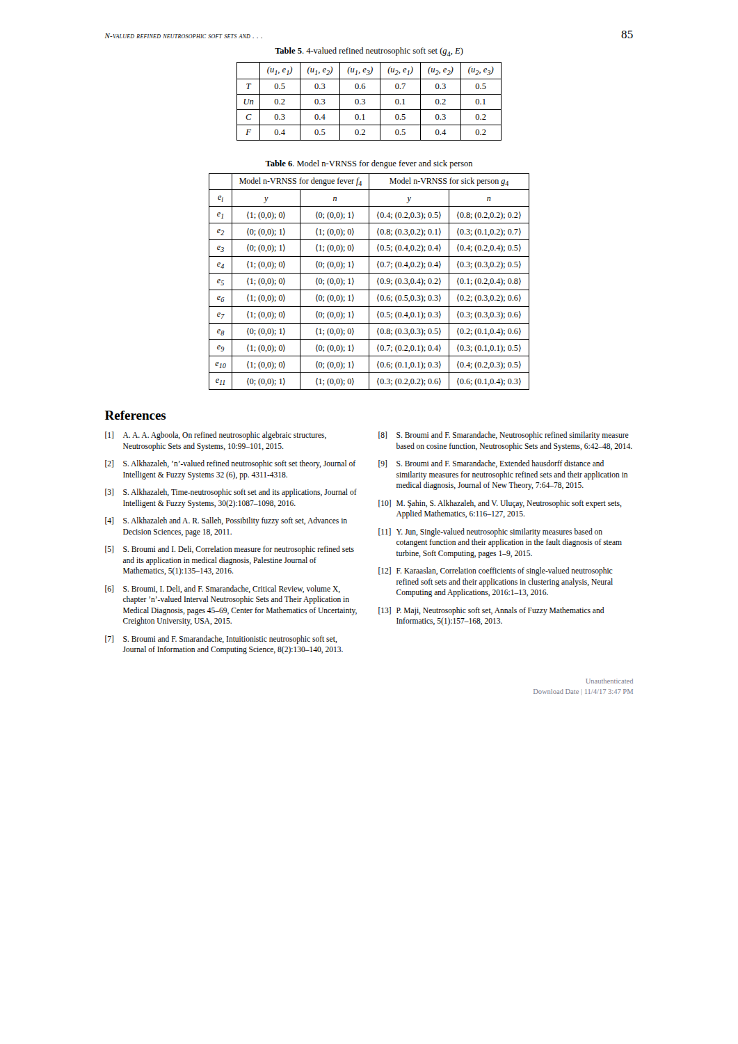N-valued refined neutrosophic soft sets and . . . 85
Table 5. 4-valued refined neutrosophic soft set (g4, E)
| | ( u 1 , e 1 ) | ( u 1 , e 2 ) | ( u 1 , e 3 ) | ( u 2 , e 1 ) | ( u 2 , e 2 ) | ( u 2 , e 3 ) |
| --- | --- | --- | --- | --- | --- | --- |
| T | 0.5 | 0.3 | 0.6 | 0.7 | 0.3 | 0.5 |
| Un | 0.2 | 0.3 | 0.3 | 0.1 | 0.2 | 0.1 |
| C | 0.3 | 0.4 | 0.1 | 0.5 | 0.3 | 0.2 |
| F | 0.4 | 0.5 | 0.2 | 0.5 | 0.4 | 0.2 |
Table 6. Model n-VRNSS for dengue fever and sick person
| | Model n-VRNSS for dengue fever f 4 | Model n-VRNSS for sick person g 4 |
| --- | --- | --- |
| e i | y | n | y | n |
| e 1 | ⟨1; (0,0); 0⟩ | ⟨0; (0,0); 1⟩ | ⟨0.4; (0.2,0.3); 0.5⟩ | ⟨0.8; (0.2,0.2); 0.2⟩ |
| e 2 | ⟨0; (0,0); 1⟩ | ⟨1; (0,0); 0⟩ | ⟨0.8; (0.3,0.2); 0.1⟩ | ⟨0.3; (0.1,0.2); 0.7⟩ |
| e 3 | ⟨0; (0,0); 1⟩ | ⟨1; (0,0); 0⟩ | ⟨0.5; (0.4,0.2); 0.4⟩ | ⟨0.4; (0.2,0.4); 0.5⟩ |
| e 4 | ⟨1; (0,0); 0⟩ | ⟨0; (0,0); 1⟩ | ⟨0.7; (0.4,0.2); 0.4⟩ | ⟨0.3; (0.3,0.2); 0.5⟩ |
| e 5 | ⟨1; (0,0); 0⟩ | ⟨0; (0,0); 1⟩ | ⟨0.9; (0.3,0.4); 0.2⟩ | ⟨0.1; (0.2,0.4); 0.8⟩ |
| e 6 | ⟨1; (0,0); 0⟩ | ⟨0; (0,0); 1⟩ | ⟨0.6; (0.5,0.3); 0.3⟩ | ⟨0.2; (0.3,0.2); 0.6⟩ |
| e 7 | ⟨1; (0,0); 0⟩ | ⟨0; (0,0); 1⟩ | ⟨0.5; (0.4,0.1); 0.3⟩ | ⟨0.3; (0.3,0.3); 0.6⟩ |
| e 8 | ⟨0; (0,0); 1⟩ | ⟨1; (0,0); 0⟩ | ⟨0.8; (0.3,0.3); 0.5⟩ | ⟨0.2; (0.1,0.4); 0.6⟩ |
| e 9 | ⟨1; (0,0); 0⟩ | ⟨0; (0,0); 1⟩ | ⟨0.7; (0.2,0.1); 0.4⟩ | ⟨0.3; (0.1,0.1); 0.5⟩ |
| e 10 | ⟨1; (0,0); 0⟩ | ⟨0; (0,0); 1⟩ | ⟨0.6; (0.1,0.1); 0.3⟩ | ⟨0.4; (0.2,0.3); 0.5⟩ |
| e 11 | ⟨0; (0,0); 1⟩ | ⟨1; (0,0); 0⟩ | ⟨0.3; (0.2,0.2); 0.6⟩ | ⟨0.6; (0.1,0.4); 0.3⟩ |
References
[1] A. A. A. Agboola, On refined neutrosophic algebraic structures, Neutrosophic Sets and Systems, 10:99–101, 2015.
[2] S. Alkhazaleh, ’n’-valued refined neutrosophic soft set theory, Journal of Intelligent & Fuzzy Systems 32 (6), pp. 4311-4318.
[3] S. Alkhazaleh, Time-neutrosophic soft set and its applications, Journal of Intelligent & Fuzzy Systems, 30(2):1087–1098, 2016.
[4] S. Alkhazaleh and A. R. Salleh, Possibility fuzzy soft set, Advances in Decision Sciences, page 18, 2011.
[5] S. Broumi and I. Deli, Correlation measure for neutrosophic refined sets and its application in medical diagnosis, Palestine Journal of Mathematics, 5(1):135–143, 2016.
[6] S. Broumi, I. Deli, and F. Smarandache, Critical Review, volume X, chapter ’n’-valued Interval Neutrosophic Sets and Their Application in Medical Diagnosis, pages 45–69, Center for Mathematics of Uncertainty, Creighton University, USA, 2015.
[7] S. Broumi and F. Smarandache, Intuitionistic neutrosophic soft set, Journal of Information and Computing Science, 8(2):130–140, 2013.
[8] S. Broumi and F. Smarandache, Neutrosophic refined similarity measure based on cosine function, Neutrosophic Sets and Systems, 6:42–48, 2014.
[9] S. Broumi and F. Smarandache, Extended hausdorff distance and similarity measures for neutrosophic refined sets and their application in medical diagnosis, Journal of New Theory, 7:64–78, 2015.
[10] M. Şahin, S. Alkhazaleh, and V. Uluçay, Neutrosophic soft expert sets, Applied Mathematics, 6:116–127, 2015.
[11] Y. Jun, Single-valued neutrosophic similarity measures based on cotangent function and their application in the fault diagnosis of steam turbine, Soft Computing, pages 1–9, 2015.
[12] F. Karaaslan, Correlation coefficients of single-valued neutrosophic refined soft sets and their applications in clustering analysis, Neural Computing and Applications, 2016:1–13, 2016.
[13] P. Maji, Neutrosophic soft set, Annals of Fuzzy Mathematics and Informatics, 5(1):157–168, 2013.
Unauthenticated
Download Date | 11/4/17 3:47 PM